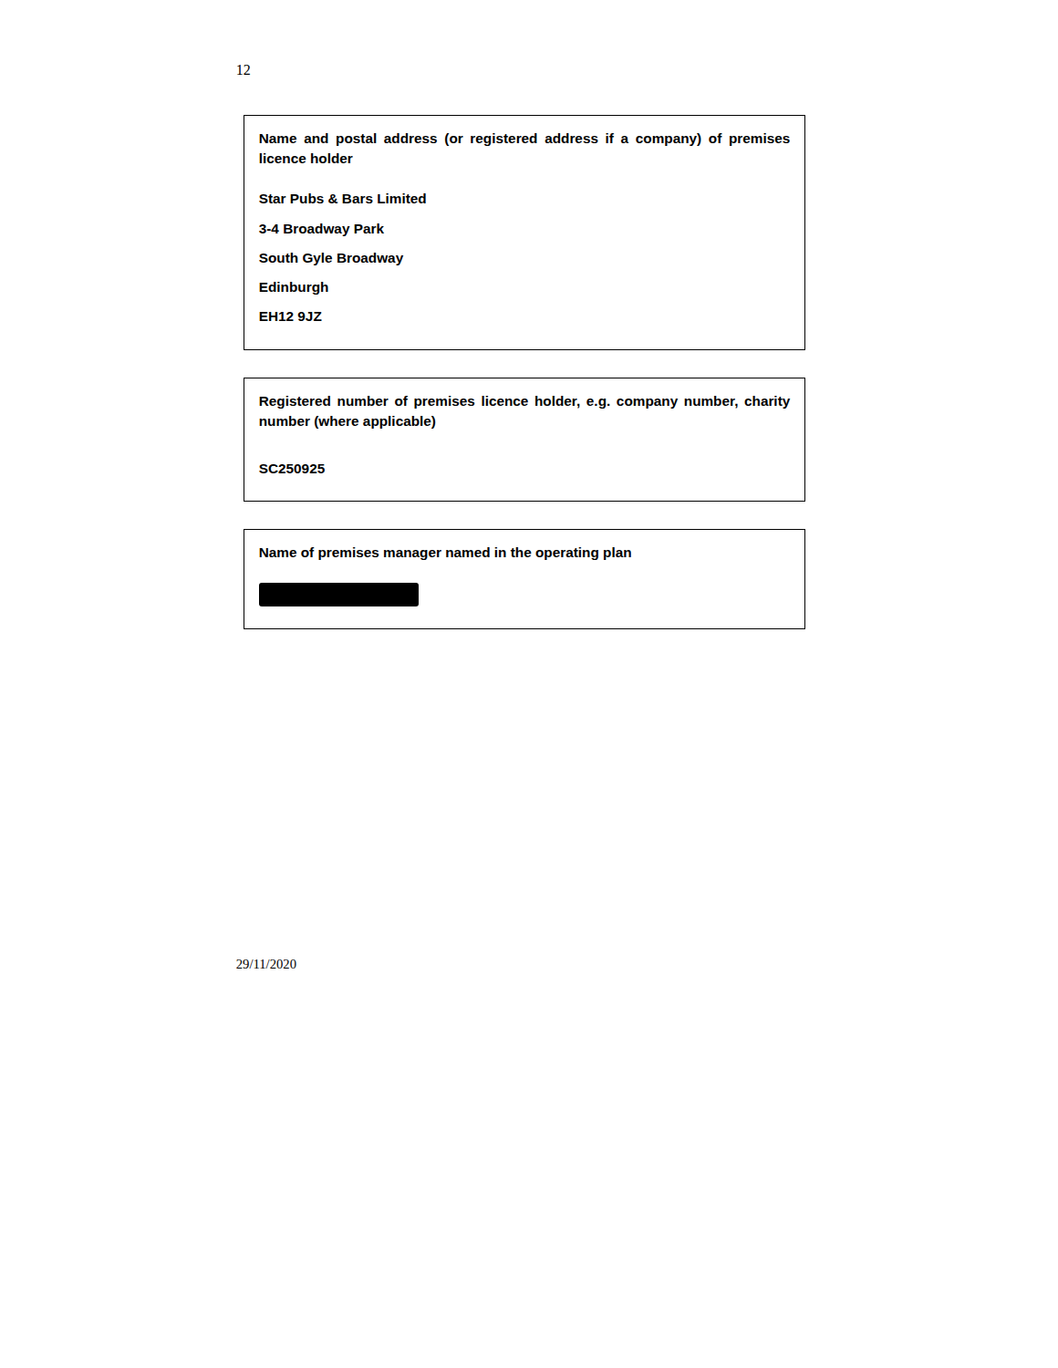12
Name and postal address (or registered address if a company) of premises licence holder
Star Pubs & Bars Limited
3-4 Broadway Park
South Gyle Broadway
Edinburgh
EH12 9JZ
Registered number of premises licence holder, e.g. company number, charity number (where applicable)
SC250925
Name of premises manager named in the operating plan
29/11/2020